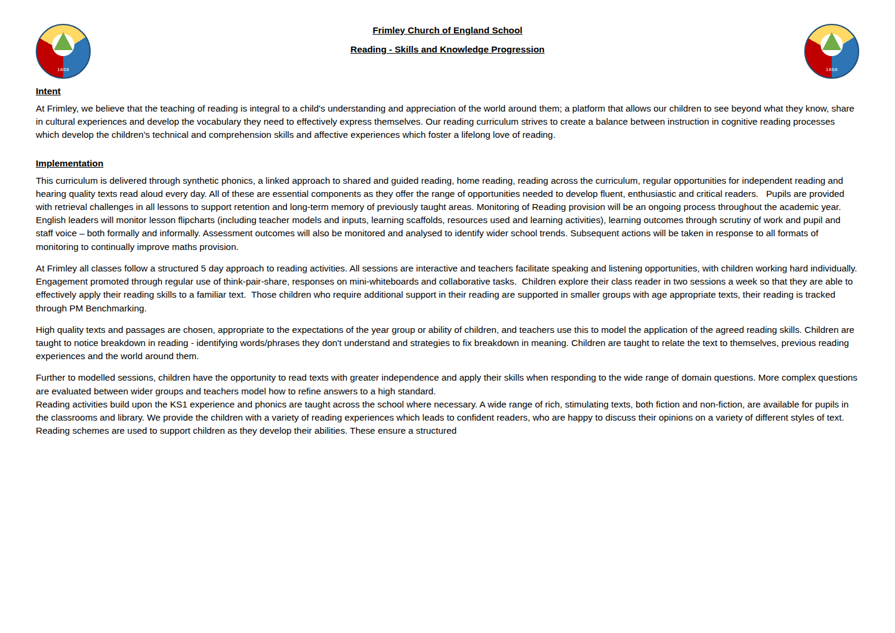Frimley Church of England School
Reading - Skills and Knowledge Progression
Intent
At Frimley, we believe that the teaching of reading is integral to a child's understanding and appreciation of the world around them; a platform that allows our children to see beyond what they know, share in cultural experiences and develop the vocabulary they need to effectively express themselves. Our reading curriculum strives to create a balance between instruction in cognitive reading processes which develop the children's technical and comprehension skills and affective experiences which foster a lifelong love of reading.
Implementation
This curriculum is delivered through synthetic phonics, a linked approach to shared and guided reading, home reading, reading across the curriculum, regular opportunities for independent reading and hearing quality texts read aloud every day. All of these are essential components as they offer the range of opportunities needed to develop fluent, enthusiastic and critical readers. Pupils are provided with retrieval challenges in all lessons to support retention and long-term memory of previously taught areas. Monitoring of Reading provision will be an ongoing process throughout the academic year. English leaders will monitor lesson flipcharts (including teacher models and inputs, learning scaffolds, resources used and learning activities), learning outcomes through scrutiny of work and pupil and staff voice – both formally and informally. Assessment outcomes will also be monitored and analysed to identify wider school trends. Subsequent actions will be taken in response to all formats of monitoring to continually improve maths provision.
At Frimley all classes follow a structured 5 day approach to reading activities. All sessions are interactive and teachers facilitate speaking and listening opportunities, with children working hard individually. Engagement promoted through regular use of think-pair-share, responses on mini-whiteboards and collaborative tasks. Children explore their class reader in two sessions a week so that they are able to effectively apply their reading skills to a familiar text. Those children who require additional support in their reading are supported in smaller groups with age appropriate texts, their reading is tracked through PM Benchmarking.
High quality texts and passages are chosen, appropriate to the expectations of the year group or ability of children, and teachers use this to model the application of the agreed reading skills. Children are taught to notice breakdown in reading - identifying words/phrases they don't understand and strategies to fix breakdown in meaning. Children are taught to relate the text to themselves, previous reading experiences and the world around them.
Further to modelled sessions, children have the opportunity to read texts with greater independence and apply their skills when responding to the wide range of domain questions. More complex questions are evaluated between wider groups and teachers model how to refine answers to a high standard.
Reading activities build upon the KS1 experience and phonics are taught across the school where necessary. A wide range of rich, stimulating texts, both fiction and non-fiction, are available for pupils in the classrooms and library. We provide the children with a variety of reading experiences which leads to confident readers, who are happy to discuss their opinions on a variety of different styles of text. Reading schemes are used to support children as they develop their abilities. These ensure a structured